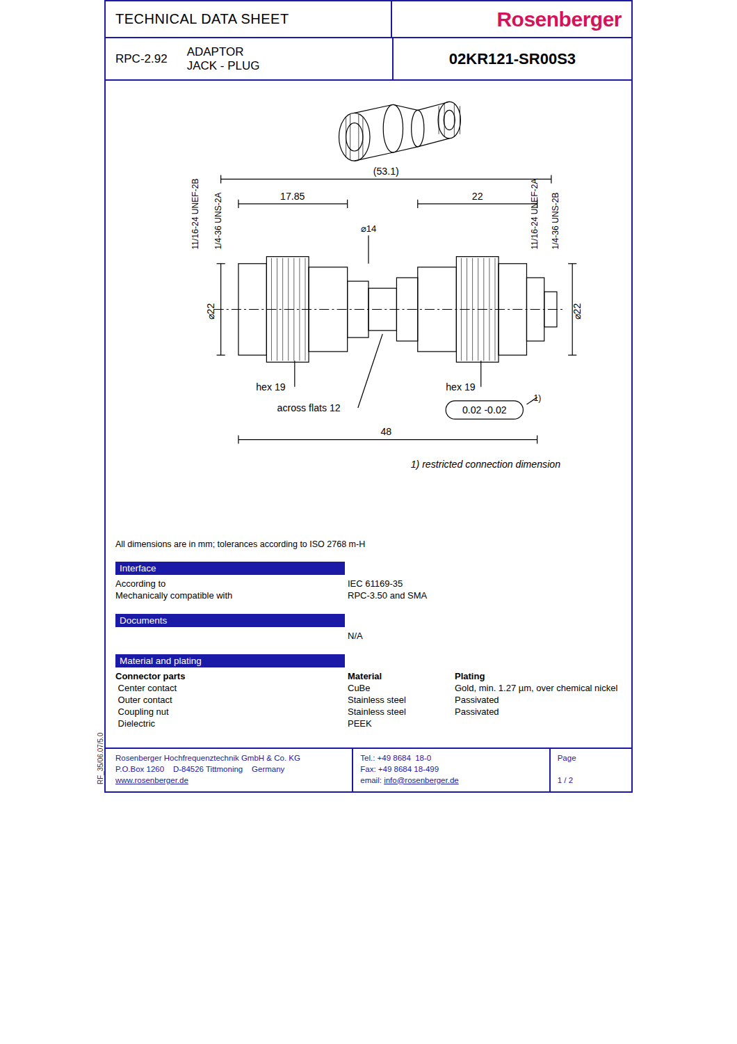RF_35/06.07/5.0
TECHNICAL DATA SHEET
Rosenberger
RPC-2.92 ADAPTOR
JACK - PLUG
02KR121-SR00S3
(53.1) 17.85 22 ⌀14 ⌀22 ⌀22 11/16-24 UNEF-2B 1/4-36 UNS-2A 11/16-24 UNEF-2A 1/4-36 UNS-2B hex 19 across flats 12 hex 19 0.02 -0.02 1) 48 1) restricted connection dimension
All dimensions are in mm; tolerances according to ISO 2768 m-H
Interface
| According to | IEC 61169-35 |
| Mechanically compatible with | RPC-3.50 and SMA |
Documents
| | N/A |
Material and plating
| Connector parts | Material | Plating |
| Center contact | CuBe | Gold, min. 1.27 µm, over chemical nickel |
| Outer contact | Stainless steel | Passivated |
| Coupling nut | Stainless steel | Passivated |
| Dielectric | PEEK | |
Rosenberger Hochfrequenztechnik GmbH & Co. KG
P.O.Box 1260 D-84526 Tittmoning Germany
www.rosenberger.de
Tel.: +49 8684 18-0
Fax: +49 8684 18-499
email: info@rosenberger.de
Page
1 / 2